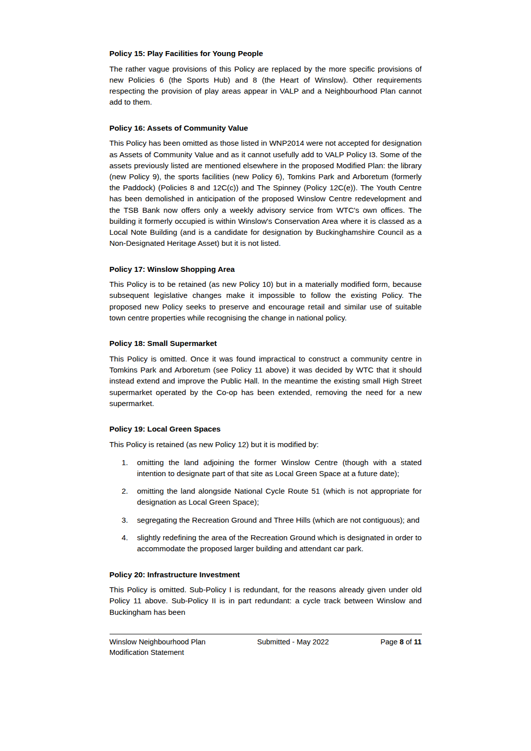Policy 15: Play Facilities for Young People
The rather vague provisions of this Policy are replaced by the more specific provisions of new Policies 6 (the Sports Hub) and 8 (the Heart of Winslow). Other requirements respecting the provision of play areas appear in VALP and a Neighbourhood Plan cannot add to them.
Policy 16: Assets of Community Value
This Policy has been omitted as those listed in WNP2014 were not accepted for designation as Assets of Community Value and as it cannot usefully add to VALP Policy I3. Some of the assets previously listed are mentioned elsewhere in the proposed Modified Plan: the library (new Policy 9), the sports facilities (new Policy 6), Tomkins Park and Arboretum (formerly the Paddock) (Policies 8 and 12C(c)) and The Spinney (Policy 12C(e)). The Youth Centre has been demolished in anticipation of the proposed Winslow Centre redevelopment and the TSB Bank now offers only a weekly advisory service from WTC's own offices. The building it formerly occupied is within Winslow's Conservation Area where it is classed as a Local Note Building (and is a candidate for designation by Buckinghamshire Council as a Non-Designated Heritage Asset) but it is not listed.
Policy 17: Winslow Shopping Area
This Policy is to be retained (as new Policy 10) but in a materially modified form, because subsequent legislative changes make it impossible to follow the existing Policy. The proposed new Policy seeks to preserve and encourage retail and similar use of suitable town centre properties while recognising the change in national policy.
Policy 18: Small Supermarket
This Policy is omitted. Once it was found impractical to construct a community centre in Tomkins Park and Arboretum (see Policy 11 above) it was decided by WTC that it should instead extend and improve the Public Hall. In the meantime the existing small High Street supermarket operated by the Co-op has been extended, removing the need for a new supermarket.
Policy 19: Local Green Spaces
This Policy is retained (as new Policy 12) but it is modified by:
omitting the land adjoining the former Winslow Centre (though with a stated intention to designate part of that site as Local Green Space at a future date);
omitting the land alongside National Cycle Route 51 (which is not appropriate for designation as Local Green Space);
segregating the Recreation Ground and Three Hills (which are not contiguous); and
slightly redefining the area of the Recreation Ground which is designated in order to accommodate the proposed larger building and attendant car park.
Policy 20: Infrastructure Investment
This Policy is omitted. Sub-Policy I is redundant, for the reasons already given under old Policy 11 above. Sub-Policy II is in part redundant: a cycle track between Winslow and Buckingham has been
Winslow Neighbourhood Plan Modification Statement
Submitted - May 2022
Page 8 of 11